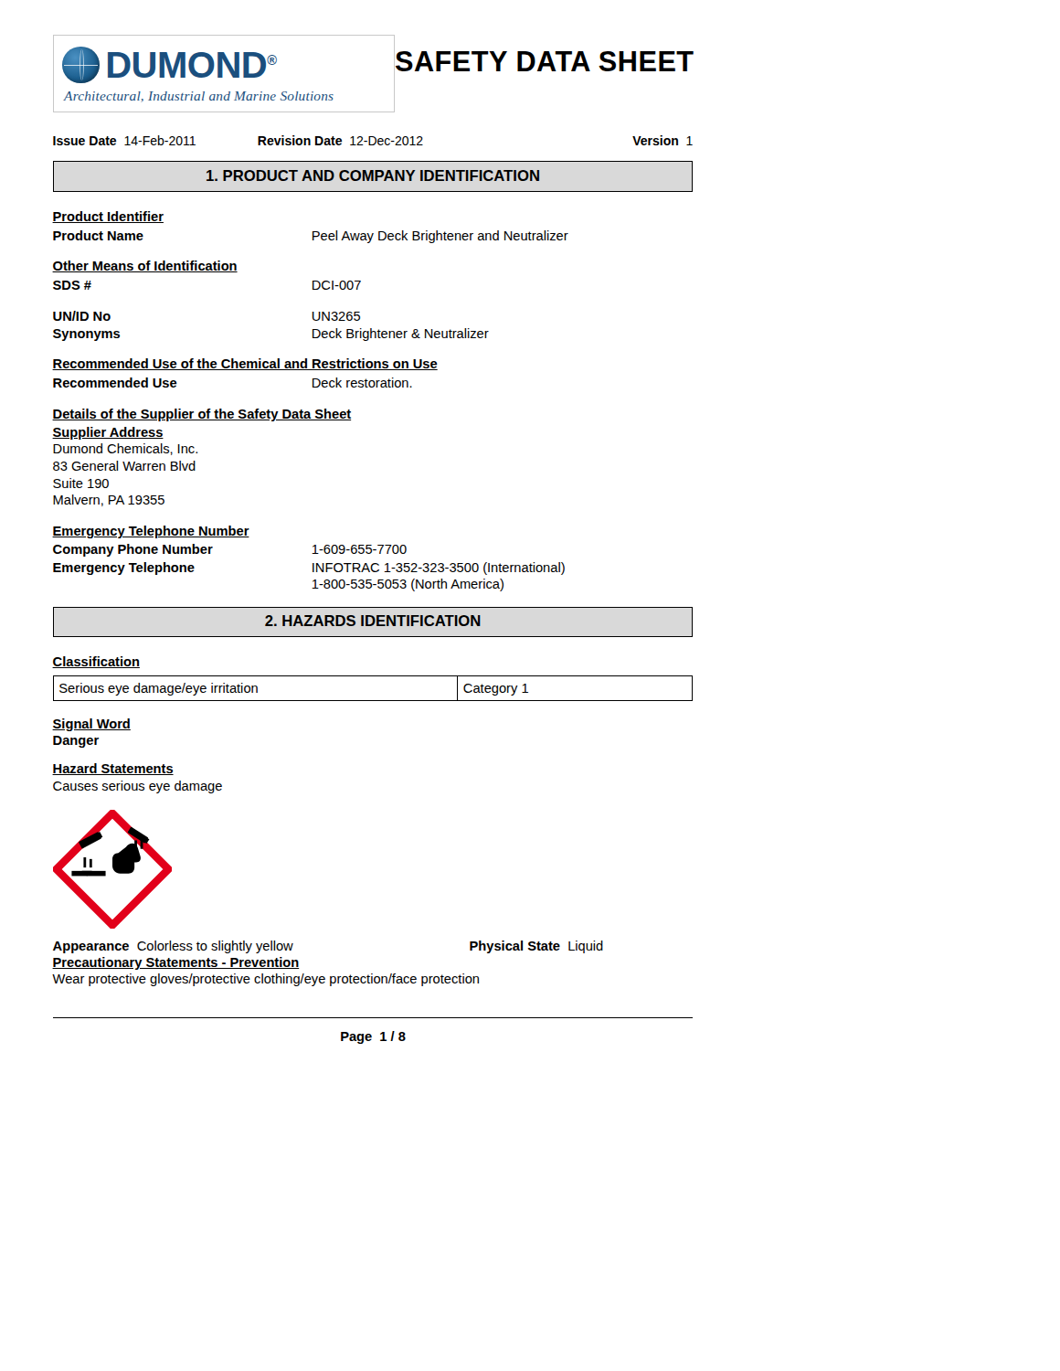DUMOND®
Architectural, Industrial and Marine Solutions
SAFETY DATA SHEET
Issue Date 14-Feb-2011
Revision Date 12-Dec-2012
Version 1
1. PRODUCT AND COMPANY IDENTIFICATION
Product Identifier
Product Name
Peel Away Deck Brightener and Neutralizer
Other Means of Identification
SDS #
DCI-007
UN/ID No
UN3265
Synonyms
Deck Brightener & Neutralizer
Recommended Use of the Chemical and Restrictions on Use
Recommended Use
Deck restoration.
Details of the Supplier of the Safety Data Sheet
Supplier Address
Dumond Chemicals, Inc.
83 General Warren Blvd
Suite 190
Malvern, PA 19355
Emergency Telephone Number
Company Phone Number
1-609-655-7700
Emergency Telephone
INFOTRAC 1-352-323-3500 (International)
1-800-535-5053 (North America)
2. HAZARDS IDENTIFICATION
Classification
| Serious eye damage/eye irritation | Category 1 |
Signal Word
Danger
Hazard Statements
Causes serious eye damage
Appearance Colorless to slightly yellow
Physical State Liquid
Precautionary Statements - Prevention
Wear protective gloves/protective clothing/eye protection/face protection
Page 1 / 8